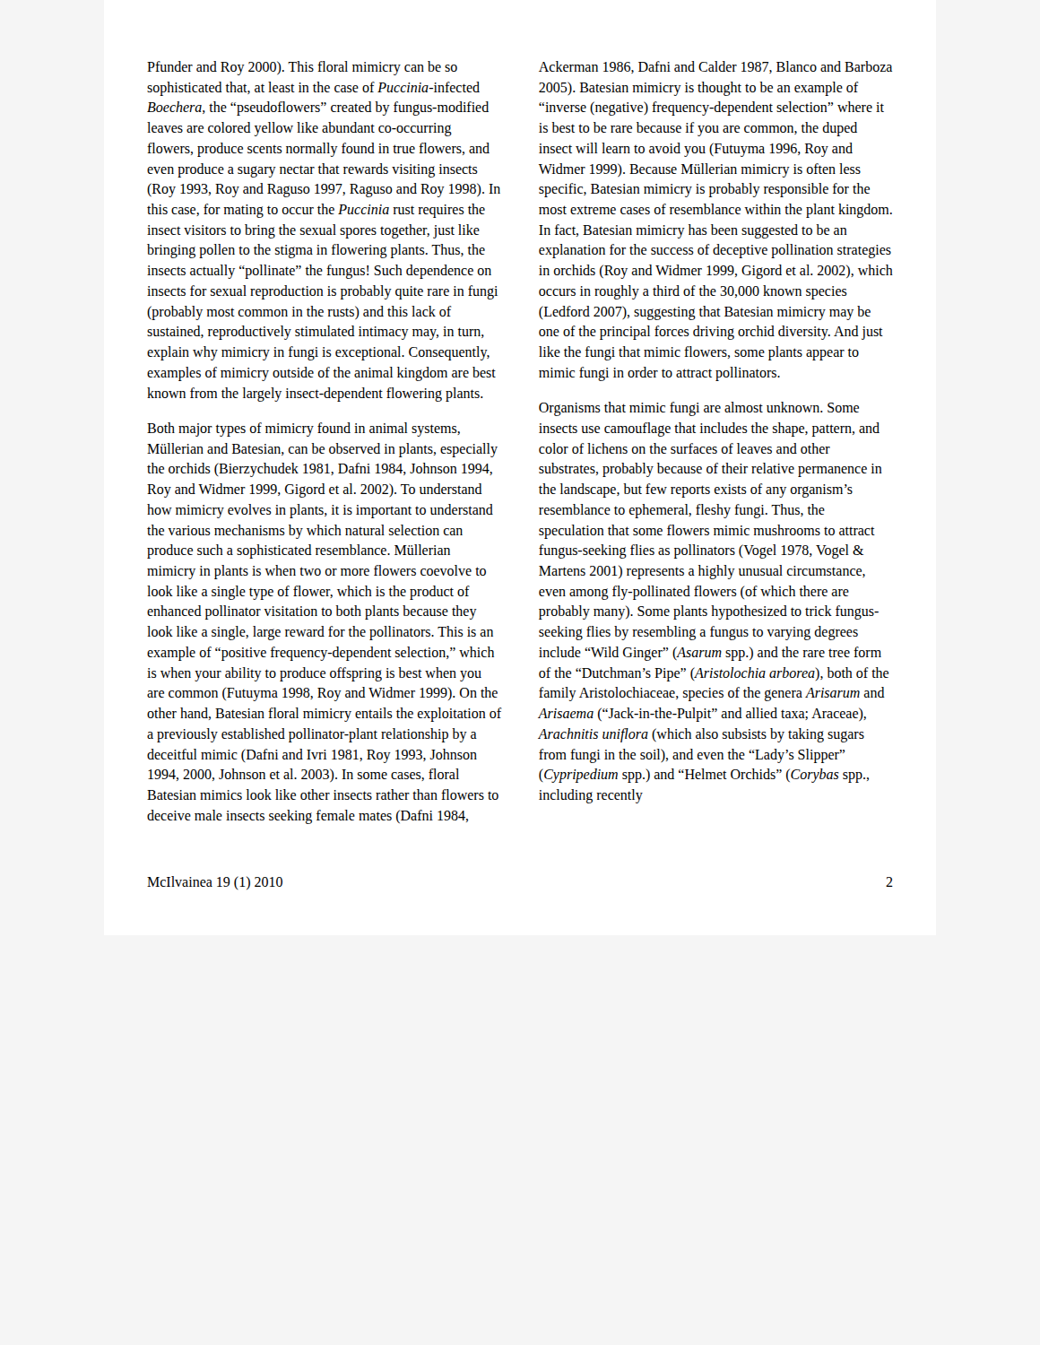Pfunder and Roy 2000). This floral mimicry can be so sophisticated that, at least in the case of Puccinia-infected Boechera, the “pseudoflowers” created by fungus-modified leaves are colored yellow like abundant co-occurring flowers, produce scents normally found in true flowers, and even produce a sugary nectar that rewards visiting insects (Roy 1993, Roy and Raguso 1997, Raguso and Roy 1998). In this case, for mating to occur the Puccinia rust requires the insect visitors to bring the sexual spores together, just like bringing pollen to the stigma in flowering plants. Thus, the insects actually “pollinate” the fungus! Such dependence on insects for sexual reproduction is probably quite rare in fungi (probably most common in the rusts) and this lack of sustained, reproductively stimulated intimacy may, in turn, explain why mimicry in fungi is exceptional. Consequently, examples of mimicry outside of the animal kingdom are best known from the largely insect-dependent flowering plants.
Both major types of mimicry found in animal systems, Müllerian and Batesian, can be observed in plants, especially the orchids (Bierzychudek 1981, Dafni 1984, Johnson 1994, Roy and Widmer 1999, Gigord et al. 2002). To understand how mimicry evolves in plants, it is important to understand the various mechanisms by which natural selection can produce such a sophisticated resemblance. Müllerian mimicry in plants is when two or more flowers coevolve to look like a single type of flower, which is the product of enhanced pollinator visitation to both plants because they look like a single, large reward for the pollinators. This is an example of “positive frequency-dependent selection,” which is when your ability to produce offspring is best when you are common (Futuyma 1998, Roy and Widmer 1999). On the other hand, Batesian floral mimicry entails the exploitation of a previously established pollinator-plant relationship by a deceitful mimic (Dafni and Ivri 1981, Roy 1993, Johnson 1994, 2000, Johnson et al. 2003). In some cases, floral Batesian mimics look like other insects rather than flowers to deceive male insects seeking female mates (Dafni 1984, Ackerman 1986, Dafni and Calder 1987, Blanco and Barboza 2005). Batesian mimicry is thought to be an example of “inverse (negative) frequency-dependent selection” where it is best to be rare because if you are common, the duped insect will learn to avoid you (Futuyma 1996, Roy and Widmer 1999). Because Müllerian mimicry is often less specific, Batesian mimicry is probably responsible for the most extreme cases of resemblance within the plant kingdom. In fact, Batesian mimicry has been suggested to be an explanation for the success of deceptive pollination strategies in orchids (Roy and Widmer 1999, Gigord et al. 2002), which occurs in roughly a third of the 30,000 known species (Ledford 2007), suggesting that Batesian mimicry may be one of the principal forces driving orchid diversity. And just like the fungi that mimic flowers, some plants appear to mimic fungi in order to attract pollinators.
Organisms that mimic fungi are almost unknown. Some insects use camouflage that includes the shape, pattern, and color of lichens on the surfaces of leaves and other substrates, probably because of their relative permanence in the landscape, but few reports exists of any organism’s resemblance to ephemeral, fleshy fungi. Thus, the speculation that some flowers mimic mushrooms to attract fungus-seeking flies as pollinators (Vogel 1978, Vogel & Martens 2001) represents a highly unusual circumstance, even among fly-pollinated flowers (of which there are probably many). Some plants hypothesized to trick fungus-seeking flies by resembling a fungus to varying degrees include “Wild Ginger” (Asarum spp.) and the rare tree form of the “Dutchman’s Pipe” (Aristolochia arborea), both of the family Aristolochiaceae, species of the genera Arisarum and Arisaema (“Jack-in-the-Pulpit” and allied taxa; Araceae), Arachnitis uniflora (which also subsists by taking sugars from fungi in the soil), and even the “Lady’s Slipper” (Cypripedium spp.) and “Helmet Orchids” (Corybas spp., including recently
McIlvainea 19 (1) 2010 2